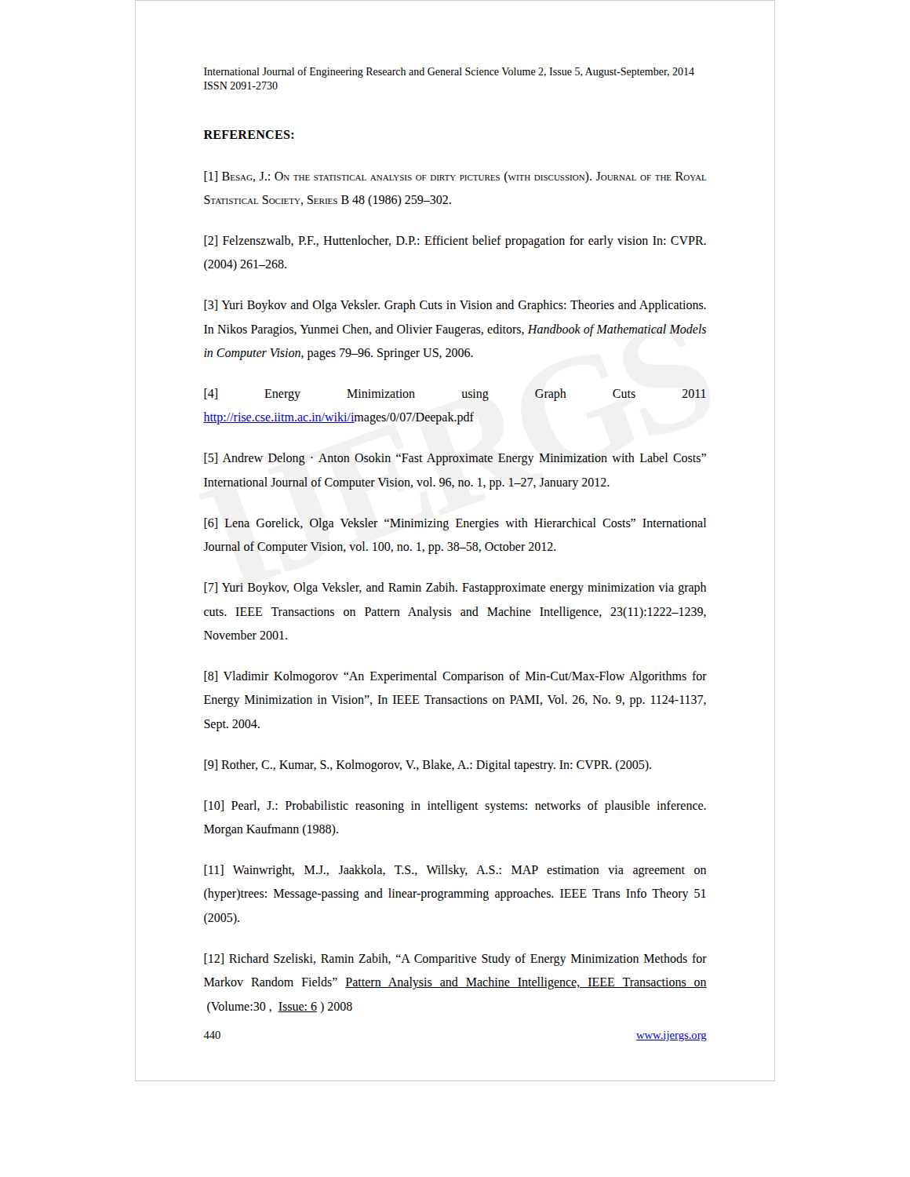IJERGS
International Journal of Engineering Research and General Science Volume 2, Issue 5, August-September, 2014
ISSN 2091-2730
REFERENCES:
[1] Besag, J.: On the statistical analysis of dirty pictures (with discussion). Journal of the Royal Statistical Society, Series B 48 (1986) 259–302.
[2] Felzenszwalb, P.F., Huttenlocher, D.P.: Efficient belief propagation for early vision In: CVPR. (2004) 261–268.
[3] Yuri Boykov and Olga Veksler. Graph Cuts in Vision and Graphics: Theories and Applications. In Nikos Paragios, Yunmei Chen, and Olivier Faugeras, editors, Handbook of Mathematical Models in Computer Vision, pages 79–96. Springer US, 2006.
[4] Energy Minimization using Graph Cuts 2011 http://rise.cse.iitm.ac.in/wiki/images/0/07/Deepak.pdf
[5] Andrew Delong · Anton Osokin “Fast Approximate Energy Minimization with Label Costs” International Journal of Computer Vision, vol. 96, no. 1, pp. 1–27, January 2012.
[6] Lena Gorelick, Olga Veksler “Minimizing Energies with Hierarchical Costs” International Journal of Computer Vision, vol. 100, no. 1, pp. 38–58, October 2012.
[7] Yuri Boykov, Olga Veksler, and Ramin Zabih. Fastapproximate energy minimization via graph cuts. IEEE Transactions on Pattern Analysis and Machine Intelligence, 23(11):1222–1239, November 2001.
[8] Vladimir Kolmogorov “An Experimental Comparison of Min-Cut/Max-Flow Algorithms for Energy Minimization in Vision”, In IEEE Transactions on PAMI, Vol. 26, No. 9, pp. 1124-1137, Sept. 2004.
[9] Rother, C., Kumar, S., Kolmogorov, V., Blake, A.: Digital tapestry. In: CVPR. (2005).
[10] Pearl, J.: Probabilistic reasoning in intelligent systems: networks of plausible inference. Morgan Kaufmann (1988).
[11] Wainwright, M.J., Jaakkola, T.S., Willsky, A.S.: MAP estimation via agreement on (hyper)trees: Message-passing and linear-programming approaches. IEEE Trans Info Theory 51 (2005).
[12] Richard Szeliski, Ramin Zabih, “A Comparitive Study of Energy Minimization Methods for Markov Random Fields” Pattern Analysis and Machine Intelligence, IEEE Transactions on (Volume:30 , Issue: 6 ) 2008
440 www.ijergs.org